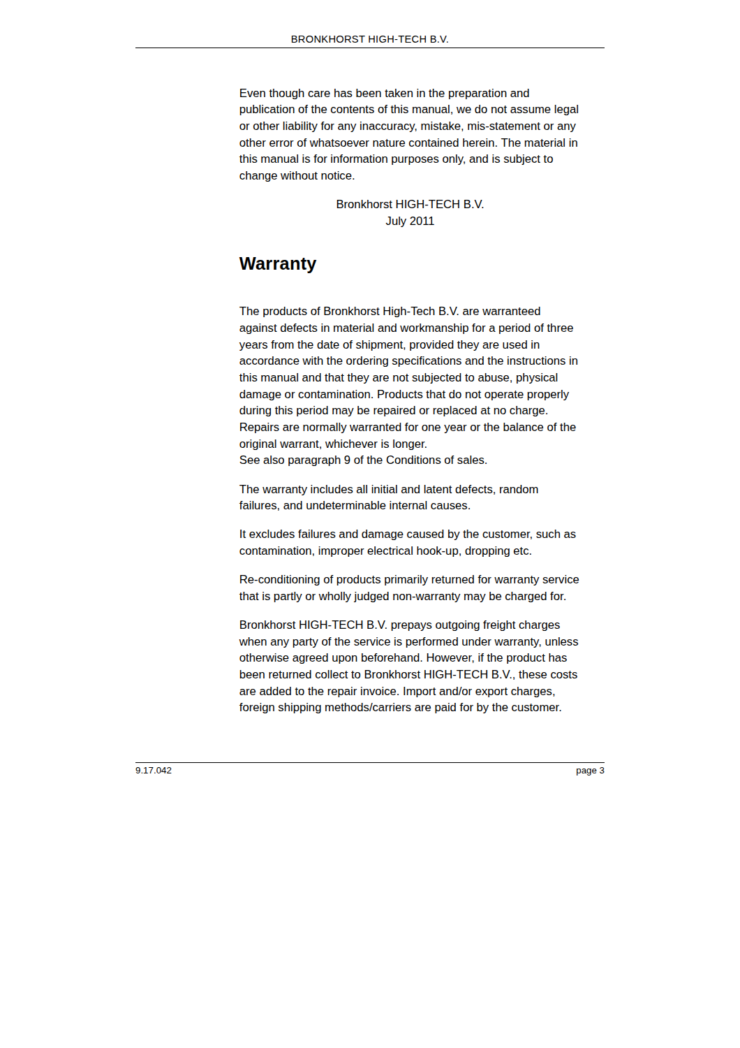BRONKHORST HIGH-TECH B.V.
Even though care has been taken in the preparation and publication of the contents of this manual, we do not assume legal or other liability for any inaccuracy, mistake, mis-statement or any other error of whatsoever nature contained herein. The material in this manual is for information purposes only, and is subject to change without notice.
Bronkhorst HIGH-TECH B.V.
July 2011
Warranty
The products of Bronkhorst High-Tech B.V. are warranteed against defects in material and workmanship for a period of three years from the date of shipment, provided they are used in accordance with the ordering specifications and the instructions in this manual and that they are not subjected to abuse, physical damage or contamination. Products that do not operate properly during this period may be repaired or replaced at no charge. Repairs are normally warranted for one year or the balance of the original warrant, whichever is longer.
See also paragraph 9 of the Conditions of sales.
The warranty includes all initial and latent defects, random failures, and undeterminable internal causes.
It excludes failures and damage caused by the customer, such as contamination, improper electrical hook-up, dropping etc.
Re-conditioning of products primarily returned for warranty service that is partly or wholly judged non-warranty may be charged for.
Bronkhorst HIGH-TECH B.V. prepays outgoing freight charges when any party of the service is performed under warranty, unless otherwise agreed upon beforehand. However, if the product has been returned collect to Bronkhorst HIGH-TECH B.V., these costs are added to the repair invoice. Import and/or export charges, foreign shipping methods/carriers are paid for by the customer.
9.17.042 page 3